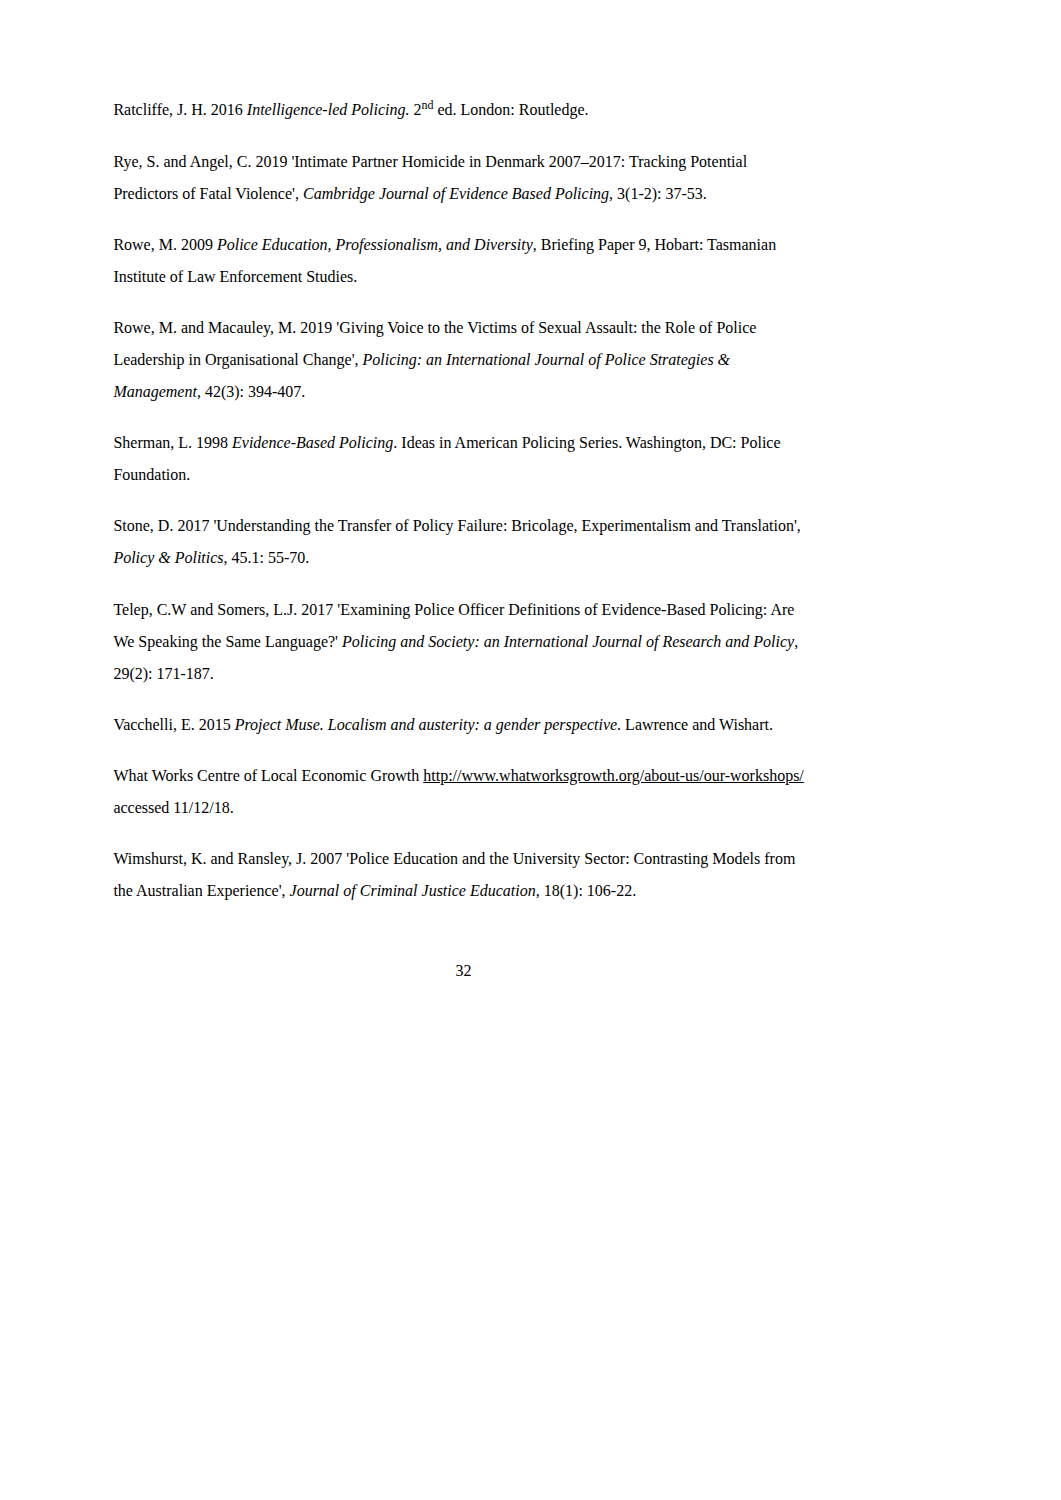Ratcliffe, J. H. 2016 Intelligence-led Policing. 2nd ed. London: Routledge.
Rye, S. and Angel, C. 2019 'Intimate Partner Homicide in Denmark 2007–2017: Tracking Potential Predictors of Fatal Violence', Cambridge Journal of Evidence Based Policing, 3(1-2): 37-53.
Rowe, M. 2009 Police Education, Professionalism, and Diversity, Briefing Paper 9, Hobart: Tasmanian Institute of Law Enforcement Studies.
Rowe, M. and Macauley, M. 2019 'Giving Voice to the Victims of Sexual Assault: the Role of Police Leadership in Organisational Change', Policing: an International Journal of Police Strategies & Management, 42(3): 394-407.
Sherman, L. 1998 Evidence-Based Policing. Ideas in American Policing Series. Washington, DC: Police Foundation.
Stone, D. 2017 'Understanding the Transfer of Policy Failure: Bricolage, Experimentalism and Translation', Policy & Politics, 45.1: 55-70.
Telep, C.W and Somers, L.J. 2017 'Examining Police Officer Definitions of Evidence-Based Policing: Are We Speaking the Same Language?' Policing and Society: an International Journal of Research and Policy, 29(2): 171-187.
Vacchelli, E. 2015 Project Muse. Localism and austerity: a gender perspective. Lawrence and Wishart.
What Works Centre of Local Economic Growth http://www.whatworksgrowth.org/about-us/our-workshops/ accessed 11/12/18.
Wimshurst, K. and Ransley, J. 2007 'Police Education and the University Sector: Contrasting Models from the Australian Experience', Journal of Criminal Justice Education, 18(1): 106-22.
32